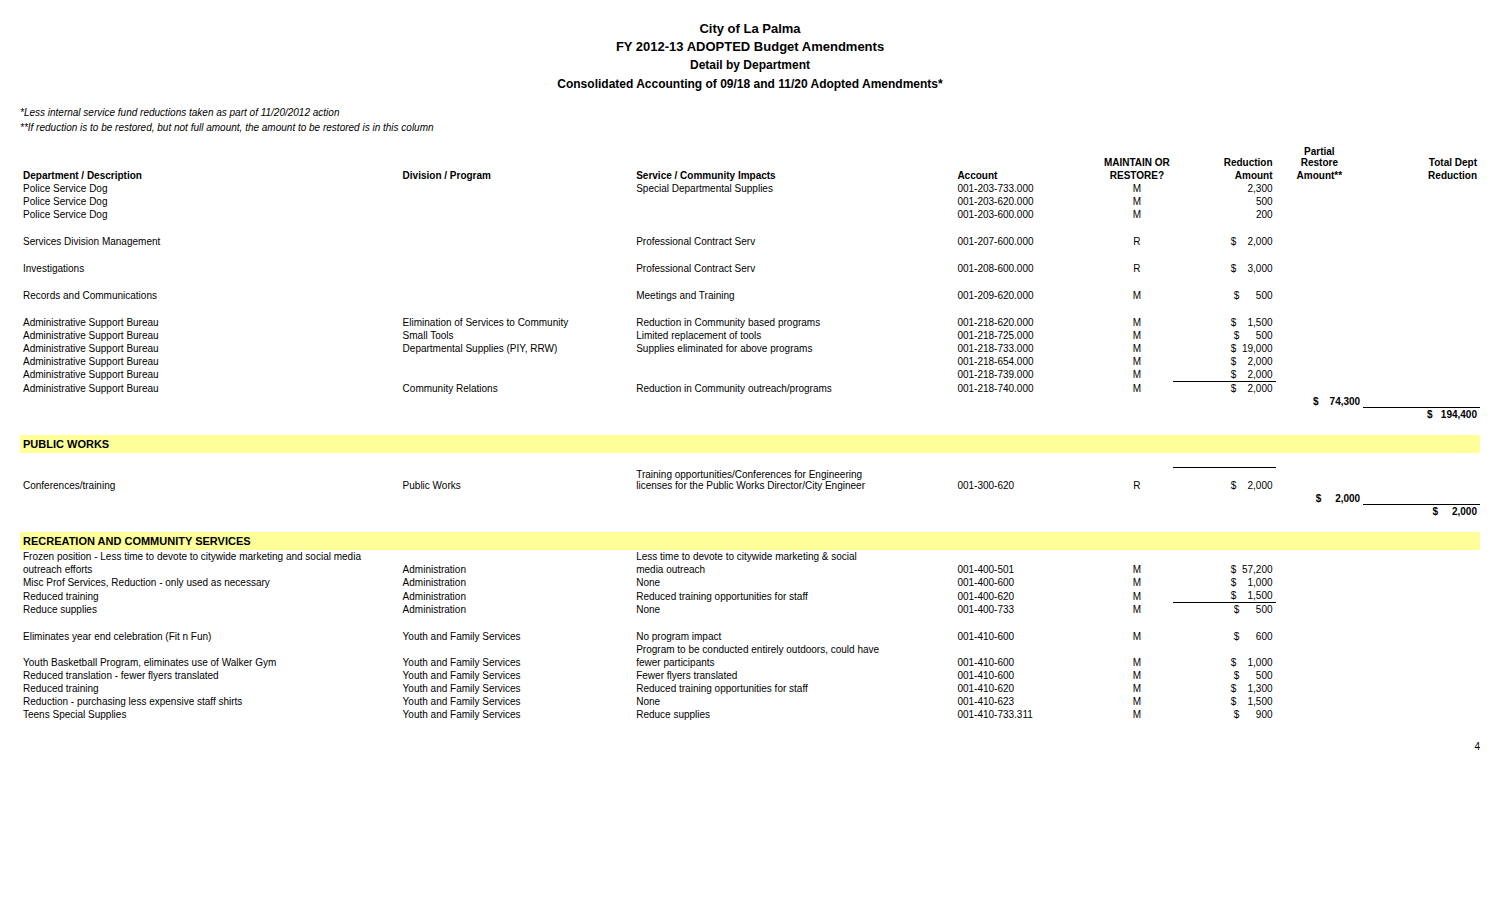City of La Palma
FY 2012-13 ADOPTED Budget Amendments
Detail by Department
Consolidated Accounting of 09/18 and 11/20 Adopted Amendments*
*Less internal service fund reductions taken as part of 11/20/2012 action
**If reduction is to be restored, but not full amount, the amount to be restored is in this column
| | | | | MAINTAIN OR | Reduction | Partial Restore | Total Dept |
| --- | --- | --- | --- | --- | --- | --- | --- |
| Department / Description | Division / Program | Service / Community Impacts | Account | RESTORE? | Amount | Amount** | Reduction |
| Police Service Dog | | Special Departmental Supplies | 001-203-733.000 | M | 2,300 | | |
| Police Service Dog | | | 001-203-620.000 | M | 500 | | |
| Police Service Dog | | | 001-203-600.000 | M | 200 | | |
| Services Division Management | | Professional Contract Serv | 001-207-600.000 | R | $ 2,000 | | |
| Investigations | | Professional Contract Serv | 001-208-600.000 | R | $ 3,000 | | |
| Records and Communications | | Meetings and Training | 001-209-620.000 | M | $ 500 | | |
| Administrative Support Bureau | Elimination of Services to Community | Reduction in Community based programs | 001-218-620.000 | M | $ 1,500 | | |
| Administrative Support Bureau | Small Tools | Limited replacement of tools | 001-218-725.000 | M | $ 500 | | |
| Administrative Support Bureau | Departmental Supplies (PIY, RRW) | Supplies eliminated for above programs | 001-218-733.000 | M | $ 19,000 | | |
| Administrative Support Bureau | | | 001-218-654.000 | M | $ 2,000 | | |
| Administrative Support Bureau | | | 001-218-739.000 | M | $ 2,000 | | |
| Administrative Support Bureau | Community Relations | Reduction in Community outreach/programs | 001-218-740.000 | M | $ 2,000 | | |
| | | | | | | $ 74,300 | |
| | | | | | | | $ 194,400 |
| PUBLIC WORKS | |
| Conferences/training | Public Works | Training opportunities/Conferences for Engineering licenses for the Public Works Director/City Engineer | 001-300-620 | R | $ 2,000 | | |
| | | | | | | $ 2,000 | |
| | | | | | | | $ 2,000 |
| RECREATION AND COMMUNITY SERVICES | |
| Frozen position - Less time to devote to citywide marketing and social media | | Less time to devote to citywide marketing & social | | | | | |
| outreach efforts | Administration | media outreach | 001-400-501 | M | $ 57,200 | | |
| Misc Prof Services, Reduction - only used as necessary | Administration | None | 001-400-600 | M | $ 1,000 | | |
| Reduced training | Administration | Reduced training opportunities for staff | 001-400-620 | M | $ 1,500 | | |
| Reduce supplies | Administration | None | 001-400-733 | M | $ 500 | | |
| Eliminates year end celebration (Fit n Fun) | Youth and Family Services | No program impact | 001-410-600 | M | $ 600 | | |
| | | Program to be conducted entirely outdoors, could have | | | | | |
| Youth Basketball Program, eliminates use of Walker Gym | Youth and Family Services | fewer participants | 001-410-600 | M | $ 1,000 | | |
| Reduced translation - fewer flyers translated | Youth and Family Services | Fewer flyers translated | 001-410-600 | M | $ 500 | | |
| Reduced training | Youth and Family Services | Reduced training opportunities for staff | 001-410-620 | M | $ 1,300 | | |
| Reduction - purchasing less expensive staff shirts | Youth and Family Services | None | 001-410-623 | M | $ 1,500 | | |
| Teens Special Supplies | Youth and Family Services | Reduce supplies | 001-410-733.311 | M | $ 900 | | |
4